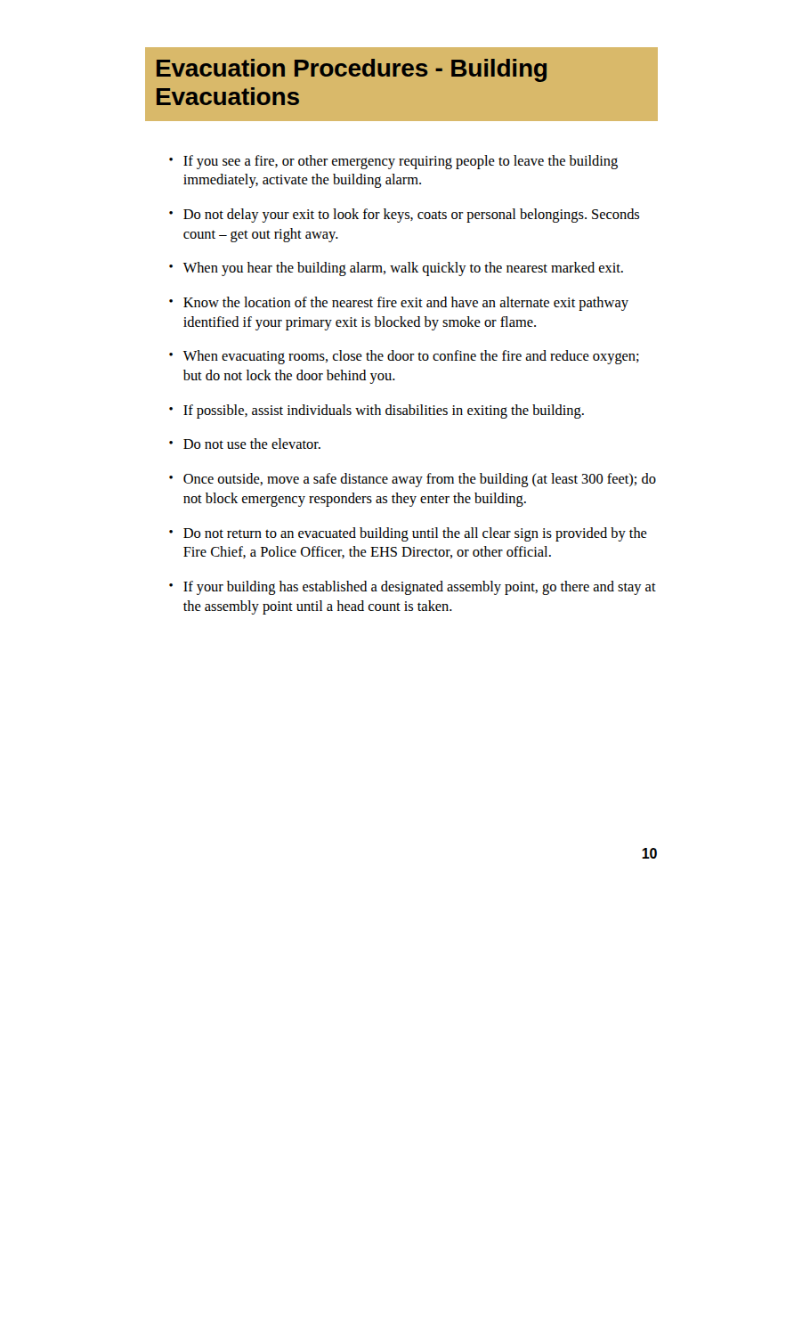Evacuation Procedures - Building Evacuations
If you see a fire, or other emergency requiring people to leave the building immediately, activate the building alarm.
Do not delay your exit to look for keys, coats or personal belongings. Seconds count – get out right away.
When you hear the building alarm, walk quickly to the nearest marked exit.
Know the location of the nearest fire exit and have an alternate exit pathway identified if your primary exit is blocked by smoke or flame.
When evacuating rooms, close the door to confine the fire and reduce oxygen; but do not lock the door behind you.
If possible, assist individuals with disabilities in exiting the building.
Do not use the elevator.
Once outside, move a safe distance away from the building (at least 300 feet); do not block emergency responders as they enter the building.
Do not return to an evacuated building until the all clear sign is provided by the Fire Chief, a Police Officer, the EHS Director, or other official.
If your building has established a designated assembly point, go there and stay at the assembly point until a head count is taken.
10